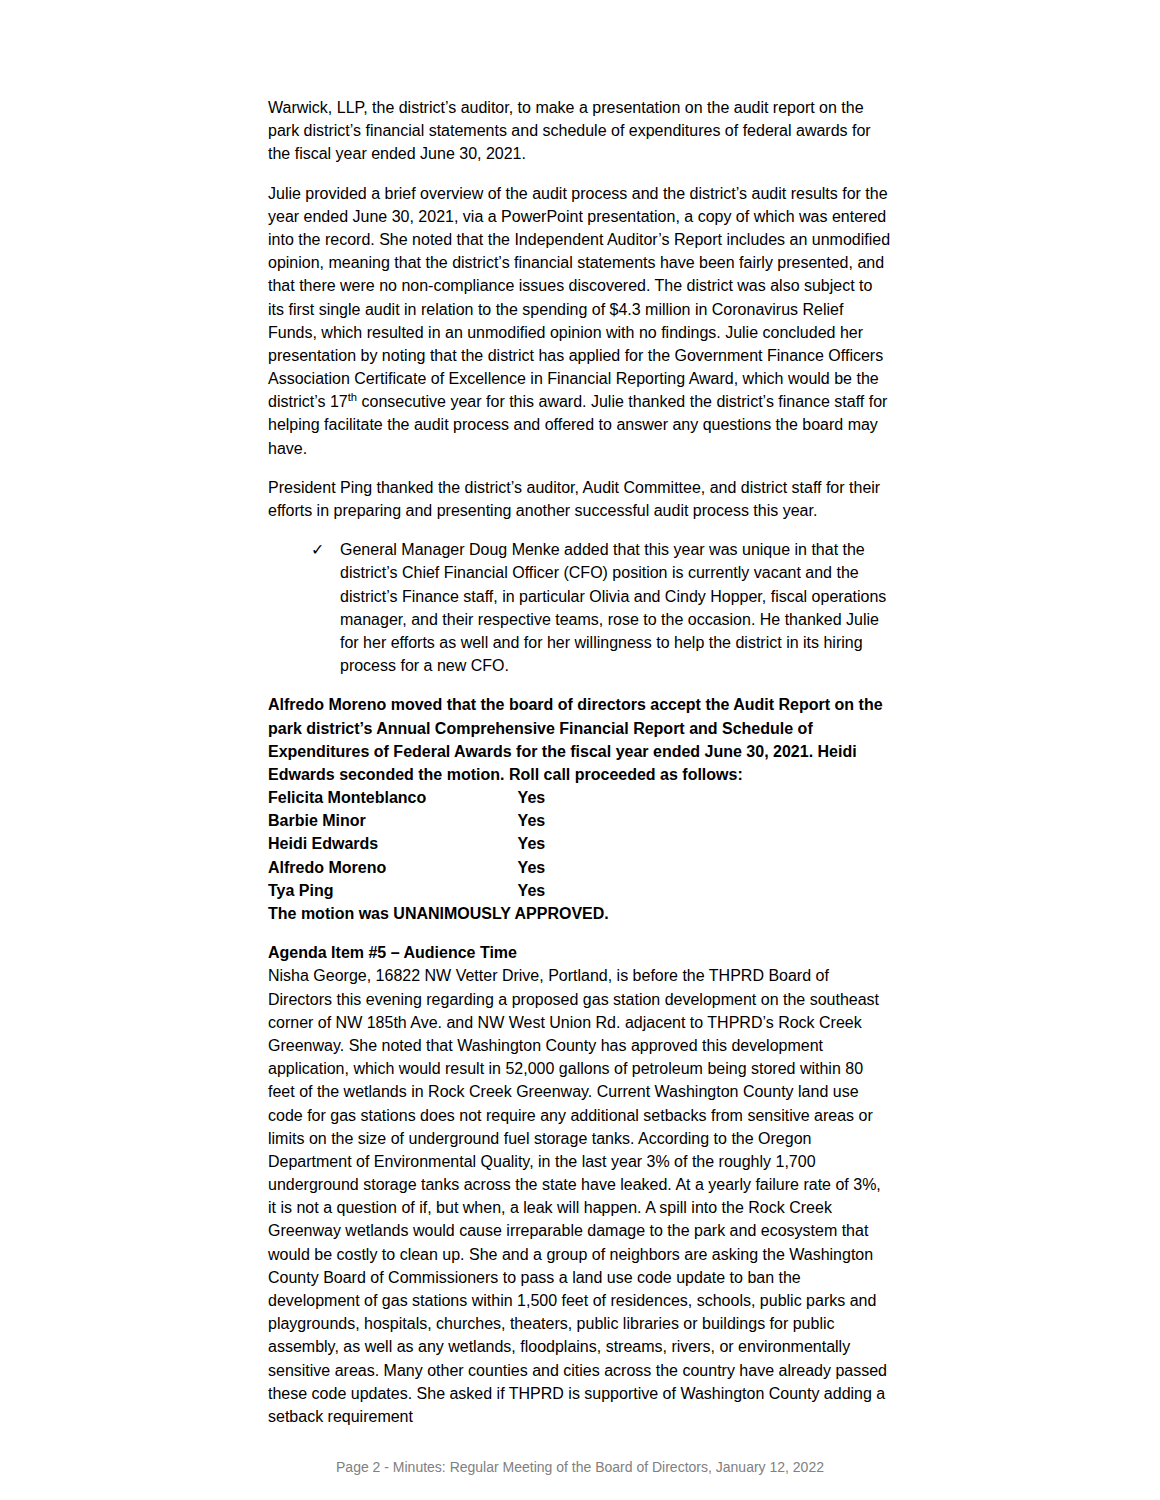Warwick, LLP, the district’s auditor, to make a presentation on the audit report on the park district’s financial statements and schedule of expenditures of federal awards for the fiscal year ended June 30, 2021.
Julie provided a brief overview of the audit process and the district’s audit results for the year ended June 30, 2021, via a PowerPoint presentation, a copy of which was entered into the record. She noted that the Independent Auditor’s Report includes an unmodified opinion, meaning that the district’s financial statements have been fairly presented, and that there were no non-compliance issues discovered. The district was also subject to its first single audit in relation to the spending of $4.3 million in Coronavirus Relief Funds, which resulted in an unmodified opinion with no findings. Julie concluded her presentation by noting that the district has applied for the Government Finance Officers Association Certificate of Excellence in Financial Reporting Award, which would be the district’s 17th consecutive year for this award. Julie thanked the district’s finance staff for helping facilitate the audit process and offered to answer any questions the board may have.
President Ping thanked the district’s auditor, Audit Committee, and district staff for their efforts in preparing and presenting another successful audit process this year.
General Manager Doug Menke added that this year was unique in that the district’s Chief Financial Officer (CFO) position is currently vacant and the district’s Finance staff, in particular Olivia and Cindy Hopper, fiscal operations manager, and their respective teams, rose to the occasion. He thanked Julie for her efforts as well and for her willingness to help the district in its hiring process for a new CFO.
Alfredo Moreno moved that the board of directors accept the Audit Report on the park district’s Annual Comprehensive Financial Report and Schedule of Expenditures of Federal Awards for the fiscal year ended June 30, 2021. Heidi Edwards seconded the motion. Roll call proceeded as follows:
| Felicita Monteblanco | Yes |
| Barbie Minor | Yes |
| Heidi Edwards | Yes |
| Alfredo Moreno | Yes |
| Tya Ping | Yes |
The motion was UNANIMOUSLY APPROVED.
Agenda Item #5 – Audience Time
Nisha George, 16822 NW Vetter Drive, Portland, is before the THPRD Board of Directors this evening regarding a proposed gas station development on the southeast corner of NW 185th Ave. and NW West Union Rd. adjacent to THPRD’s Rock Creek Greenway. She noted that Washington County has approved this development application, which would result in 52,000 gallons of petroleum being stored within 80 feet of the wetlands in Rock Creek Greenway. Current Washington County land use code for gas stations does not require any additional setbacks from sensitive areas or limits on the size of underground fuel storage tanks. According to the Oregon Department of Environmental Quality, in the last year 3% of the roughly 1,700 underground storage tanks across the state have leaked. At a yearly failure rate of 3%, it is not a question of if, but when, a leak will happen. A spill into the Rock Creek Greenway wetlands would cause irreparable damage to the park and ecosystem that would be costly to clean up. She and a group of neighbors are asking the Washington County Board of Commissioners to pass a land use code update to ban the development of gas stations within 1,500 feet of residences, schools, public parks and playgrounds, hospitals, churches, theaters, public libraries or buildings for public assembly, as well as any wetlands, floodplains, streams, rivers, or environmentally sensitive areas. Many other counties and cities across the country have already passed these code updates. She asked if THPRD is supportive of Washington County adding a setback requirement
Page 2 - Minutes: Regular Meeting of the Board of Directors, January 12, 2022